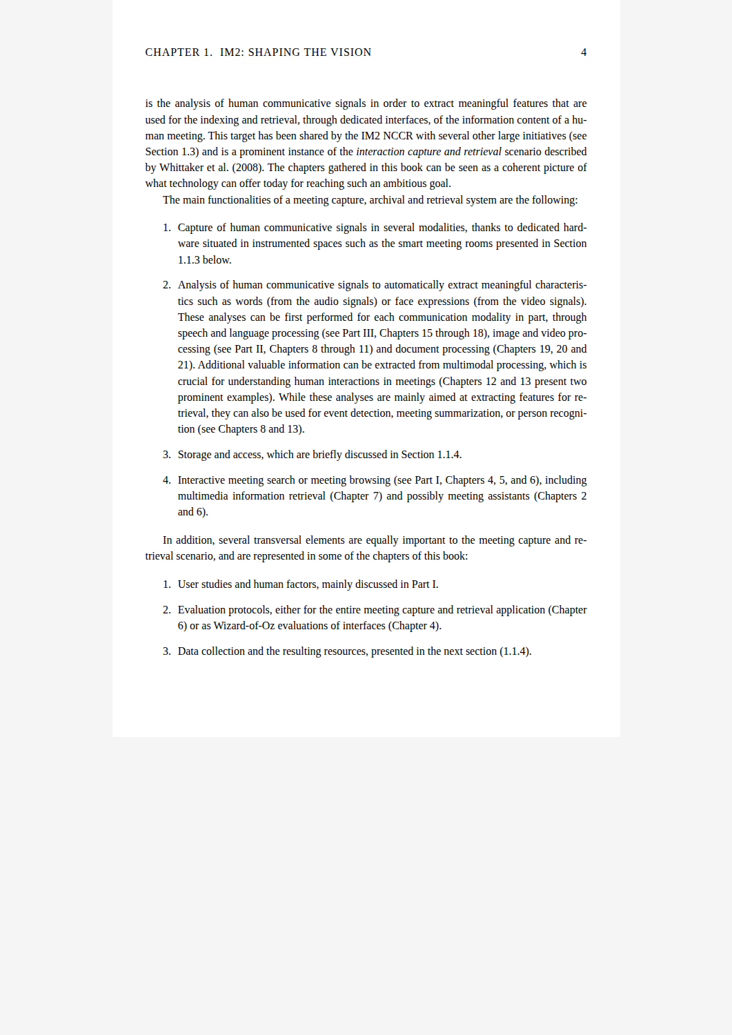Chapter 1. IM2: Shaping the Vision 4
is the analysis of human communicative signals in order to extract meaningful features that are used for the indexing and retrieval, through dedicated interfaces, of the information content of a human meeting. This target has been shared by the IM2 NCCR with several other large initiatives (see Section 1.3) and is a prominent instance of the interaction capture and retrieval scenario described by Whittaker et al. (2008). The chapters gathered in this book can be seen as a coherent picture of what technology can offer today for reaching such an ambitious goal.
The main functionalities of a meeting capture, archival and retrieval system are the following:
Capture of human communicative signals in several modalities, thanks to dedicated hardware situated in instrumented spaces such as the smart meeting rooms presented in Section 1.1.3 below.
Analysis of human communicative signals to automatically extract meaningful characteristics such as words (from the audio signals) or face expressions (from the video signals). These analyses can be first performed for each communication modality in part, through speech and language processing (see Part III, Chapters 15 through 18), image and video processing (see Part II, Chapters 8 through 11) and document processing (Chapters 19, 20 and 21). Additional valuable information can be extracted from multimodal processing, which is crucial for understanding human interactions in meetings (Chapters 12 and 13 present two prominent examples). While these analyses are mainly aimed at extracting features for retrieval, they can also be used for event detection, meeting summarization, or person recognition (see Chapters 8 and 13).
Storage and access, which are briefly discussed in Section 1.1.4.
Interactive meeting search or meeting browsing (see Part I, Chapters 4, 5, and 6), including multimedia information retrieval (Chapter 7) and possibly meeting assistants (Chapters 2 and 6).
In addition, several transversal elements are equally important to the meeting capture and retrieval scenario, and are represented in some of the chapters of this book:
User studies and human factors, mainly discussed in Part I.
Evaluation protocols, either for the entire meeting capture and retrieval application (Chapter 6) or as Wizard-of-Oz evaluations of interfaces (Chapter 4).
Data collection and the resulting resources, presented in the next section (1.1.4).